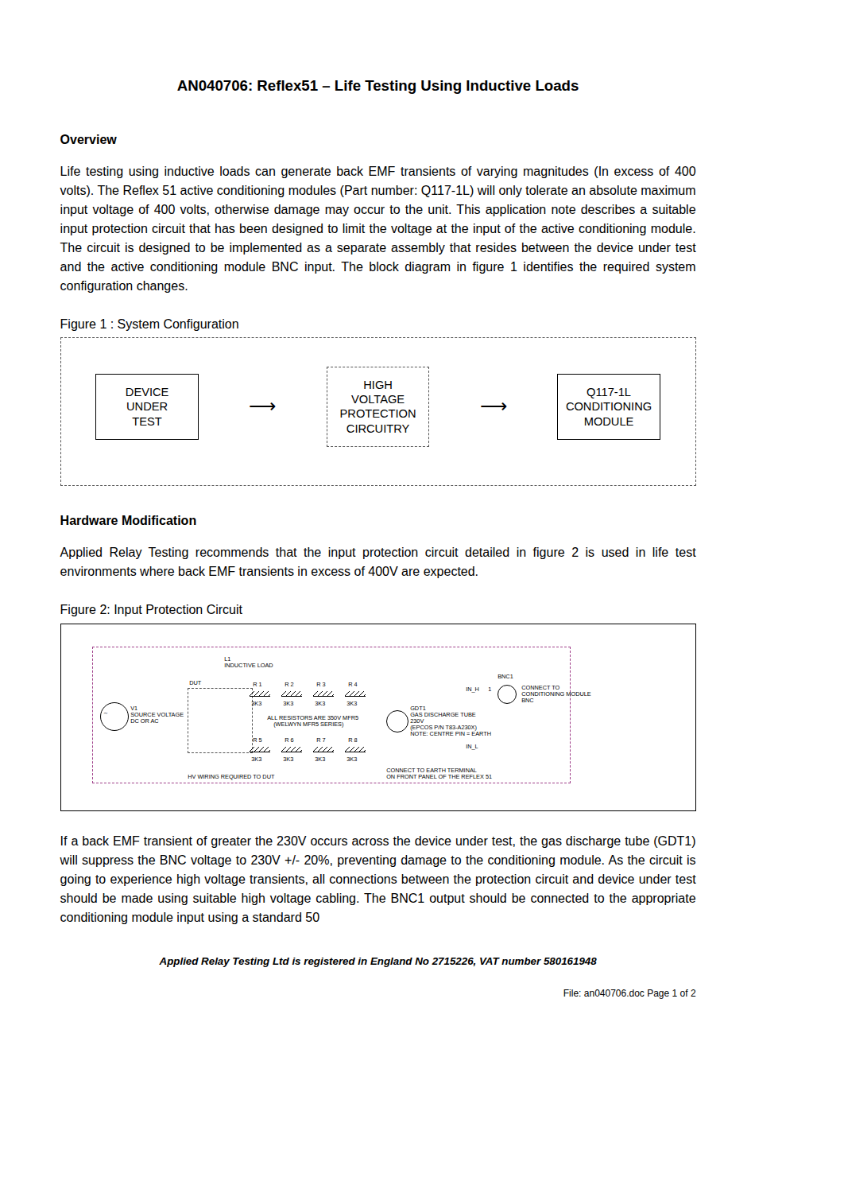AN040706: Reflex51 – Life Testing Using Inductive Loads
Overview
Life testing using inductive loads can generate back EMF transients of varying magnitudes (In excess of 400 volts). The Reflex 51 active conditioning modules (Part number: Q117-1L) will only tolerate an absolute maximum input voltage of 400 volts, otherwise damage may occur to the unit. This application note describes a suitable input protection circuit that has been designed to limit the voltage at the input of the active conditioning module. The circuit is designed to be implemented as a separate assembly that resides between the device under test and the active conditioning module BNC input. The block diagram in figure 1 identifies the required system configuration changes.
Figure 1 : System Configuration
DEVICE
UNDER
TEST
⟶
HIGH
VOLTAGE
PROTECTION
CIRCUITRY
⟶
Q117-1L
CONDITIONING
MODULE
Hardware Modification
Applied Relay Testing recommends that the input protection circuit detailed in figure 2 is used in life test environments where back EMF transients in excess of 400V are expected.
Figure 2: Input Protection Circuit
DUT
∼ V1 SOURCE VOLTAGE DC OR AC L1 INDUCTIVE LOAD R 1 R 2 R 3 R 4
3K3 3K3 3K3 3K3 ALL RESISTORS ARE 350V MFR5 (WELWYN MFR5 SERIES) R 5 R 6 R 7 R 8
3K3 3K3 3K3 3K3
GDT1 GAS DISCHARGE TUBE 230V (EPCOS P/N T83-A230X) NOTE: CENTRE PIN = EARTH BNC1
IN_H 1 CONNECT TO CONDITIONING MODULE BNC IN_L CONNECT TO EARTH TERMINAL ON FRONT PANEL OF THE REFLEX 51 HV WIRING REQUIRED TO DUT
If a back EMF transient of greater the 230V occurs across the device under test, the gas discharge tube (GDT1) will suppress the BNC voltage to 230V +/- 20%, preventing damage to the conditioning module. As the circuit is going to experience high voltage transients, all connections between the protection circuit and device under test should be made using suitable high voltage cabling. The BNC1 output should be connected to the appropriate conditioning module input using a standard 50
Applied Relay Testing Ltd is registered in England No 2715226, VAT number 580161948
File: an040706.doc Page 1 of 2